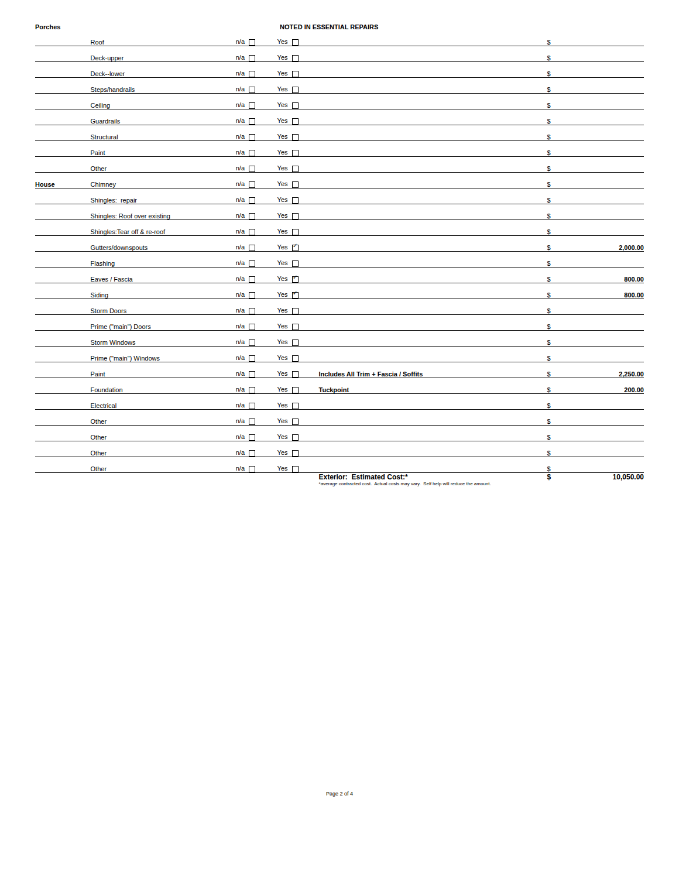| Porches | NOTED IN ESSENTIAL REPAIRS |
| | Roof | n/a | Yes | | $ | |
| | Deck-upper | n/a | Yes | | $ | |
| | Deck--lower | n/a | Yes | | $ | |
| | Steps/handrails | n/a | Yes | | $ | |
| | Ceiling | n/a | Yes | | $ | |
| | Guardrails | n/a | Yes | | $ | |
| | Structural | n/a | Yes | | $ | |
| | Paint | n/a | Yes | | $ | |
| | Other | n/a | Yes | | $ | |
| House | Chimney | n/a | Yes | | $ | |
| | Shingles: repair | n/a | Yes | | $ | |
| | Shingles: Roof over existing | n/a | Yes | | $ | |
| | Shingles:Tear off & re-roof | n/a | Yes | | $ | |
| | Gutters/downspouts | n/a | Yes | | $ | 2,000.00 |
| | Flashing | n/a | Yes | | $ | |
| | Eaves / Fascia | n/a | Yes | | $ | 800.00 |
| | Siding | n/a | Yes | | $ | 800.00 |
| | Storm Doors | n/a | Yes | | $ | |
| | Prime ("main") Doors | n/a | Yes | | $ | |
| | Storm Windows | n/a | Yes | | $ | |
| | Prime ("main") Windows | n/a | Yes | | $ | |
| | Paint | n/a | Yes | Includes All Trim + Fascia / Soffits | $ | 2,250.00 |
| | Foundation | n/a | Yes | Tuckpoint | $ | 200.00 |
| | Electrical | n/a | Yes | | $ | |
| | Other | n/a | Yes | | $ | |
| | Other | n/a | Yes | | $ | |
| | Other | n/a | Yes | | $ | |
| | Other | n/a | Yes | | $ | |
| | | Exterior: Estimated Cost:* | $ | 10,050.00 |
| | | *average contracted cost. Actual costs may vary. Self help will reduce the amount. |
Page 2 of 4